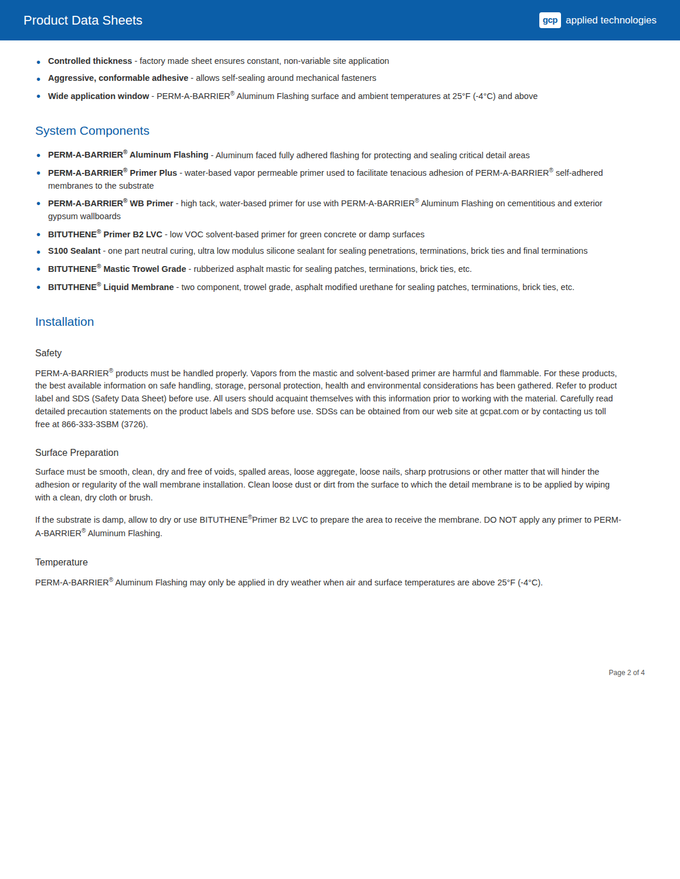Product Data Sheets
gcp applied technologies
Controlled thickness - factory made sheet ensures constant, non-variable site application
Aggressive, conformable adhesive - allows self-sealing around mechanical fasteners
Wide application window - PERM-A-BARRIER® Aluminum Flashing surface and ambient temperatures at 25°F (-4°C) and above
System Components
PERM-A-BARRIER® Aluminum Flashing - Aluminum faced fully adhered flashing for protecting and sealing critical detail areas
PERM-A-BARRIER® Primer Plus - water-based vapor permeable primer used to facilitate tenacious adhesion of PERM-A-BARRIER® self-adhered membranes to the substrate
PERM-A-BARRIER® WB Primer - high tack, water-based primer for use with PERM-A-BARRIER® Aluminum Flashing on cementitious and exterior gypsum wallboards
BITUTHENE® Primer B2 LVC - low VOC solvent-based primer for green concrete or damp surfaces
S100 Sealant - one part neutral curing, ultra low modulus silicone sealant for sealing penetrations, terminations, brick ties and final terminations
BITUTHENE® Mastic Trowel Grade - rubberized asphalt mastic for sealing patches, terminations, brick ties, etc.
BITUTHENE® Liquid Membrane - two component, trowel grade, asphalt modified urethane for sealing patches, terminations, brick ties, etc.
Installation
Safety
PERM-A-BARRIER® products must be handled properly. Vapors from the mastic and solvent-based primer are harmful and flammable. For these products, the best available information on safe handling, storage, personal protection, health and environmental considerations has been gathered. Refer to product label and SDS (Safety Data Sheet) before use. All users should acquaint themselves with this information prior to working with the material. Carefully read detailed precaution statements on the product labels and SDS before use. SDSs can be obtained from our web site at gcpat.com or by contacting us toll free at 866-333-3SBM (3726).
Surface Preparation
Surface must be smooth, clean, dry and free of voids, spalled areas, loose aggregate, loose nails, sharp protrusions or other matter that will hinder the adhesion or regularity of the wall membrane installation. Clean loose dust or dirt from the surface to which the detail membrane is to be applied by wiping with a clean, dry cloth or brush.
If the substrate is damp, allow to dry or use BITUTHENE®Primer B2 LVC to prepare the area to receive the membrane. DO NOT apply any primer to PERM-A-BARRIER® Aluminum Flashing.
Temperature
PERM-A-BARRIER® Aluminum Flashing may only be applied in dry weather when air and surface temperatures are above 25°F (-4°C).
Page 2 of 4